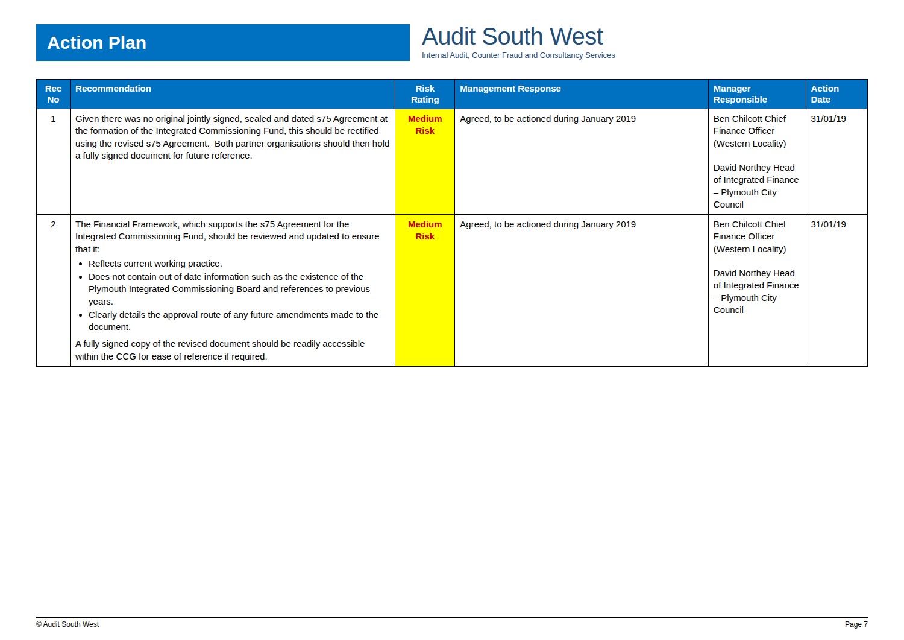Action Plan
Audit South West
Internal Audit, Counter Fraud and Consultancy Services
| Rec No | Recommendation | Risk Rating | Management Response | Manager Responsible | Action Date |
| --- | --- | --- | --- | --- | --- |
| 1 | Given there was no original jointly signed, sealed and dated s75 Agreement at the formation of the Integrated Commissioning Fund, this should be rectified using the revised s75 Agreement. Both partner organisations should then hold a fully signed document for future reference. | Medium Risk | Agreed, to be actioned during January 2019 | Ben Chilcott Chief Finance Officer (Western Locality) David Northey Head of Integrated Finance – Plymouth City Council | 31/01/19 |
| 2 | The Financial Framework, which supports the s75 Agreement for the Integrated Commissioning Fund, should be reviewed and updated to ensure that it: Reflects current working practice. Does not contain out of date information such as the existence of the Plymouth Integrated Commissioning Board and references to previous years. Clearly details the approval route of any future amendments made to the document. A fully signed copy of the revised document should be readily accessible within the CCG for ease of reference if required. | Medium Risk | Agreed, to be actioned during January 2019 | Ben Chilcott Chief Finance Officer (Western Locality) David Northey Head of Integrated Finance – Plymouth City Council | 31/01/19 |
© Audit South West
Page 7